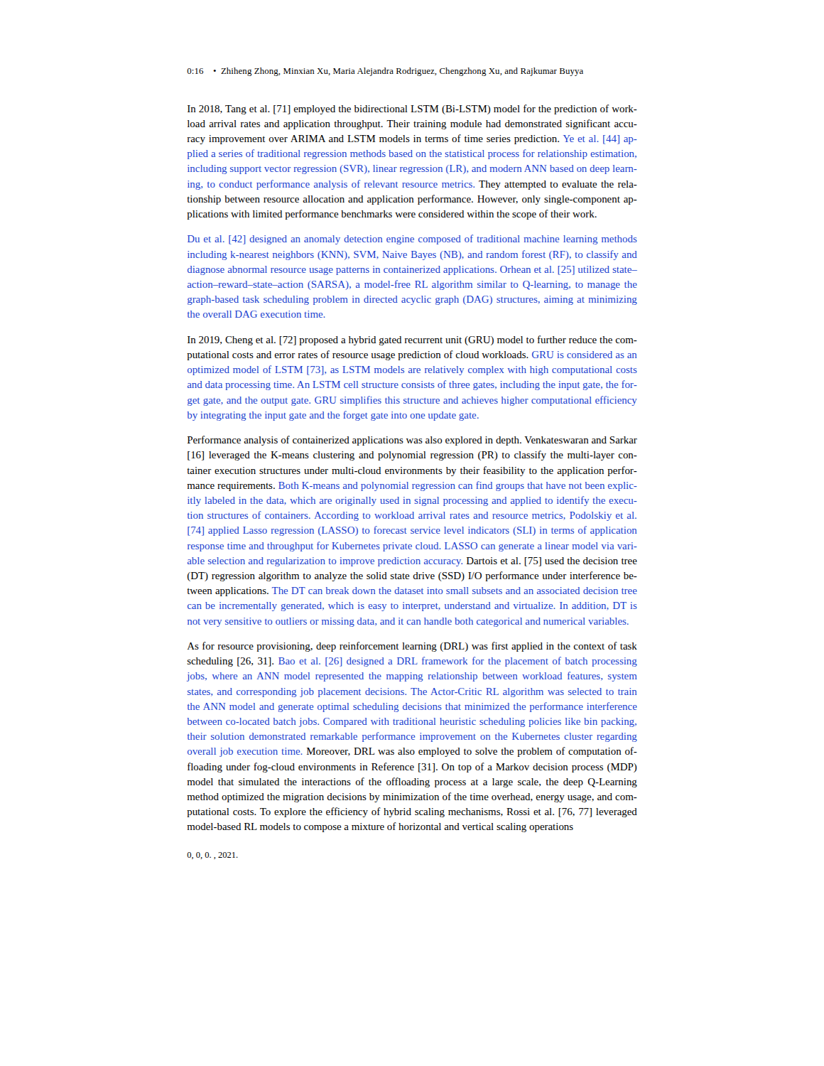0:16•Zhiheng Zhong, Minxian Xu, Maria Alejandra Rodriguez, Chengzhong Xu, and Rajkumar Buyya
In 2018, Tang et al. [71] employed the bidirectional LSTM (Bi-LSTM) model for the prediction of workload arrival rates and application throughput. Their training module had demonstrated significant accuracy improvement over ARIMA and LSTM models in terms of time series prediction. Ye et al. [44] applied a series of traditional regression methods based on the statistical process for relationship estimation, including support vector regression (SVR), linear regression (LR), and modern ANN based on deep learning, to conduct performance analysis of relevant resource metrics. They attempted to evaluate the relationship between resource allocation and application performance. However, only single-component applications with limited performance benchmarks were considered within the scope of their work.
Du et al. [42] designed an anomaly detection engine composed of traditional machine learning methods including k-nearest neighbors (KNN), SVM, Naive Bayes (NB), and random forest (RF), to classify and diagnose abnormal resource usage patterns in containerized applications. Orhean et al. [25] utilized state–action–reward–state–action (SARSA), a model-free RL algorithm similar to Q-learning, to manage the graph-based task scheduling problem in directed acyclic graph (DAG) structures, aiming at minimizing the overall DAG execution time.
In 2019, Cheng et al. [72] proposed a hybrid gated recurrent unit (GRU) model to further reduce the computational costs and error rates of resource usage prediction of cloud workloads. GRU is considered as an optimized model of LSTM [73], as LSTM models are relatively complex with high computational costs and data processing time. An LSTM cell structure consists of three gates, including the input gate, the forget gate, and the output gate. GRU simplifies this structure and achieves higher computational efficiency by integrating the input gate and the forget gate into one update gate.
Performance analysis of containerized applications was also explored in depth. Venkateswaran and Sarkar [16] leveraged the K-means clustering and polynomial regression (PR) to classify the multi-layer container execution structures under multi-cloud environments by their feasibility to the application performance requirements. Both K-means and polynomial regression can find groups that have not been explicitly labeled in the data, which are originally used in signal processing and applied to identify the execution structures of containers. According to workload arrival rates and resource metrics, Podolskiy et al. [74] applied Lasso regression (LASSO) to forecast service level indicators (SLI) in terms of application response time and throughput for Kubernetes private cloud. LASSO can generate a linear model via variable selection and regularization to improve prediction accuracy. Dartois et al. [75] used the decision tree (DT) regression algorithm to analyze the solid state drive (SSD) I/O performance under interference between applications. The DT can break down the dataset into small subsets and an associated decision tree can be incrementally generated, which is easy to interpret, understand and virtualize. In addition, DT is not very sensitive to outliers or missing data, and it can handle both categorical and numerical variables.
As for resource provisioning, deep reinforcement learning (DRL) was first applied in the context of task scheduling [26, 31]. Bao et al. [26] designed a DRL framework for the placement of batch processing jobs, where an ANN model represented the mapping relationship between workload features, system states, and corresponding job placement decisions. The Actor-Critic RL algorithm was selected to train the ANN model and generate optimal scheduling decisions that minimized the performance interference between co-located batch jobs. Compared with traditional heuristic scheduling policies like bin packing, their solution demonstrated remarkable performance improvement on the Kubernetes cluster regarding overall job execution time. Moreover, DRL was also employed to solve the problem of computation offloading under fog-cloud environments in Reference [31]. On top of a Markov decision process (MDP) model that simulated the interactions of the offloading process at a large scale, the deep Q-Learning method optimized the migration decisions by minimization of the time overhead, energy usage, and computational costs. To explore the efficiency of hybrid scaling mechanisms, Rossi et al. [76, 77] leveraged model-based RL models to compose a mixture of horizontal and vertical scaling operations
0, 0, 0. , 2021.